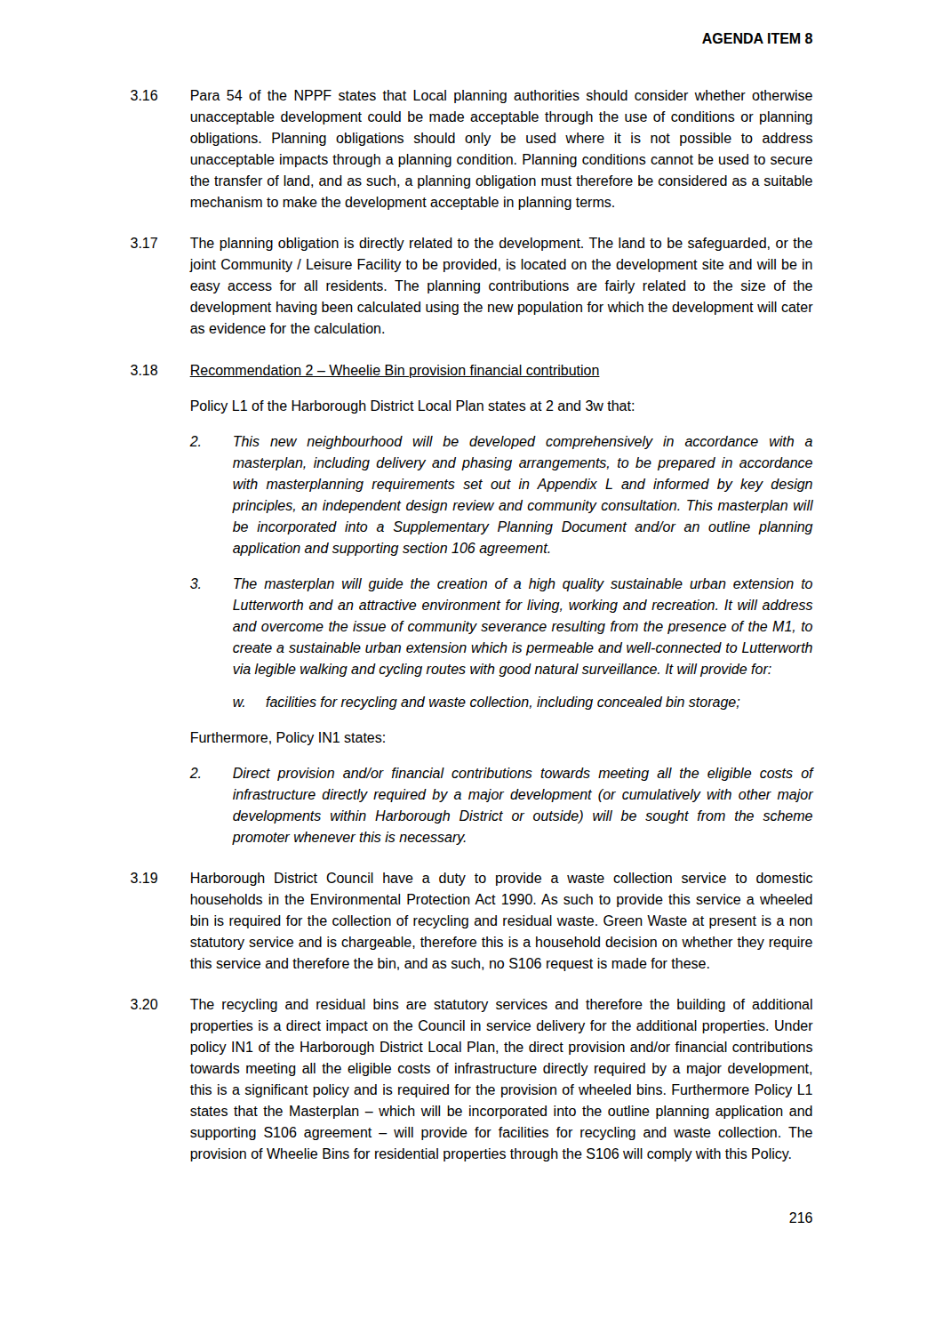AGENDA ITEM 8
3.16
Para 54 of the NPPF states that Local planning authorities should consider whether otherwise unacceptable development could be made acceptable through the use of conditions or planning obligations. Planning obligations should only be used where it is not possible to address unacceptable impacts through a planning condition. Planning conditions cannot be used to secure the transfer of land, and as such, a planning obligation must therefore be considered as a suitable mechanism to make the development acceptable in planning terms.
3.17
The planning obligation is directly related to the development. The land to be safeguarded, or the joint Community / Leisure Facility to be provided, is located on the development site and will be in easy access for all residents. The planning contributions are fairly related to the size of the development having been calculated using the new population for which the development will cater as evidence for the calculation.
3.18
Recommendation 2 – Wheelie Bin provision financial contribution
Policy L1 of the Harborough District Local Plan states at 2 and 3w that:
2.
This new neighbourhood will be developed comprehensively in accordance with a masterplan, including delivery and phasing arrangements, to be prepared in accordance with masterplanning requirements set out in Appendix L and informed by key design principles, an independent design review and community consultation. This masterplan will be incorporated into a Supplementary Planning Document and/or an outline planning application and supporting section 106 agreement.
3.
The masterplan will guide the creation of a high quality sustainable urban extension to Lutterworth and an attractive environment for living, working and recreation. It will address and overcome the issue of community severance resulting from the presence of the M1, to create a sustainable urban extension which is permeable and well-connected to Lutterworth via legible walking and cycling routes with good natural surveillance. It will provide for:
w. facilities for recycling and waste collection, including concealed bin storage;
Furthermore, Policy IN1 states:
2.
Direct provision and/or financial contributions towards meeting all the eligible costs of infrastructure directly required by a major development (or cumulatively with other major developments within Harborough District or outside) will be sought from the scheme promoter whenever this is necessary.
3.19
Harborough District Council have a duty to provide a waste collection service to domestic households in the Environmental Protection Act 1990. As such to provide this service a wheeled bin is required for the collection of recycling and residual waste. Green Waste at present is a non statutory service and is chargeable, therefore this is a household decision on whether they require this service and therefore the bin, and as such, no S106 request is made for these.
3.20
The recycling and residual bins are statutory services and therefore the building of additional properties is a direct impact on the Council in service delivery for the additional properties. Under policy IN1 of the Harborough District Local Plan, the direct provision and/or financial contributions towards meeting all the eligible costs of infrastructure directly required by a major development, this is a significant policy and is required for the provision of wheeled bins. Furthermore Policy L1 states that the Masterplan – which will be incorporated into the outline planning application and supporting S106 agreement – will provide for facilities for recycling and waste collection. The provision of Wheelie Bins for residential properties through the S106 will comply with this Policy.
216